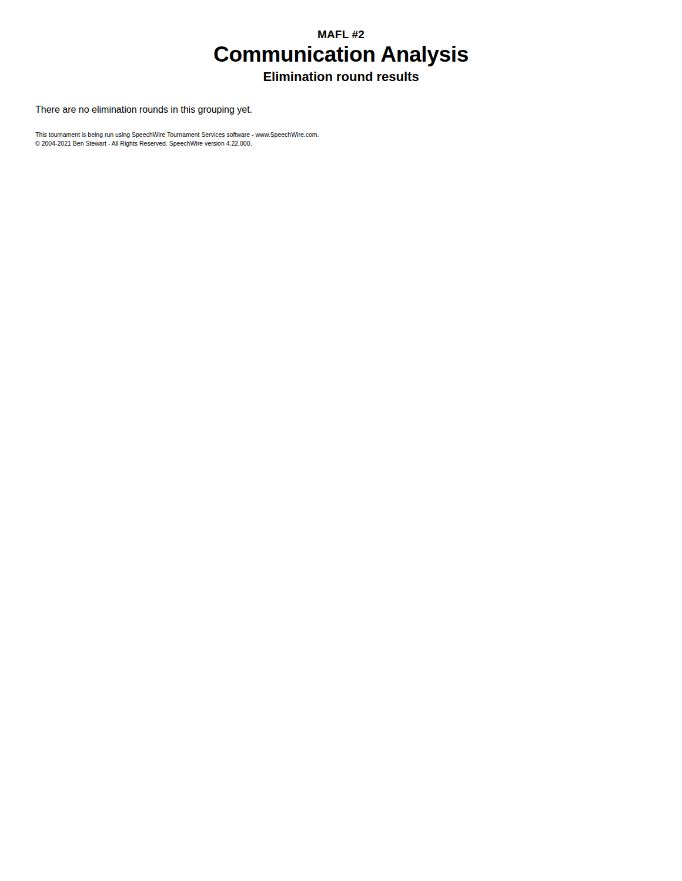MAFL #2
Communication Analysis
Elimination round results
There are no elimination rounds in this grouping yet.
This tournament is being run using SpeechWire Tournament Services software - www.SpeechWire.com.
© 2004-2021 Ben Stewart - All Rights Reserved. SpeechWire version 4.22.000.